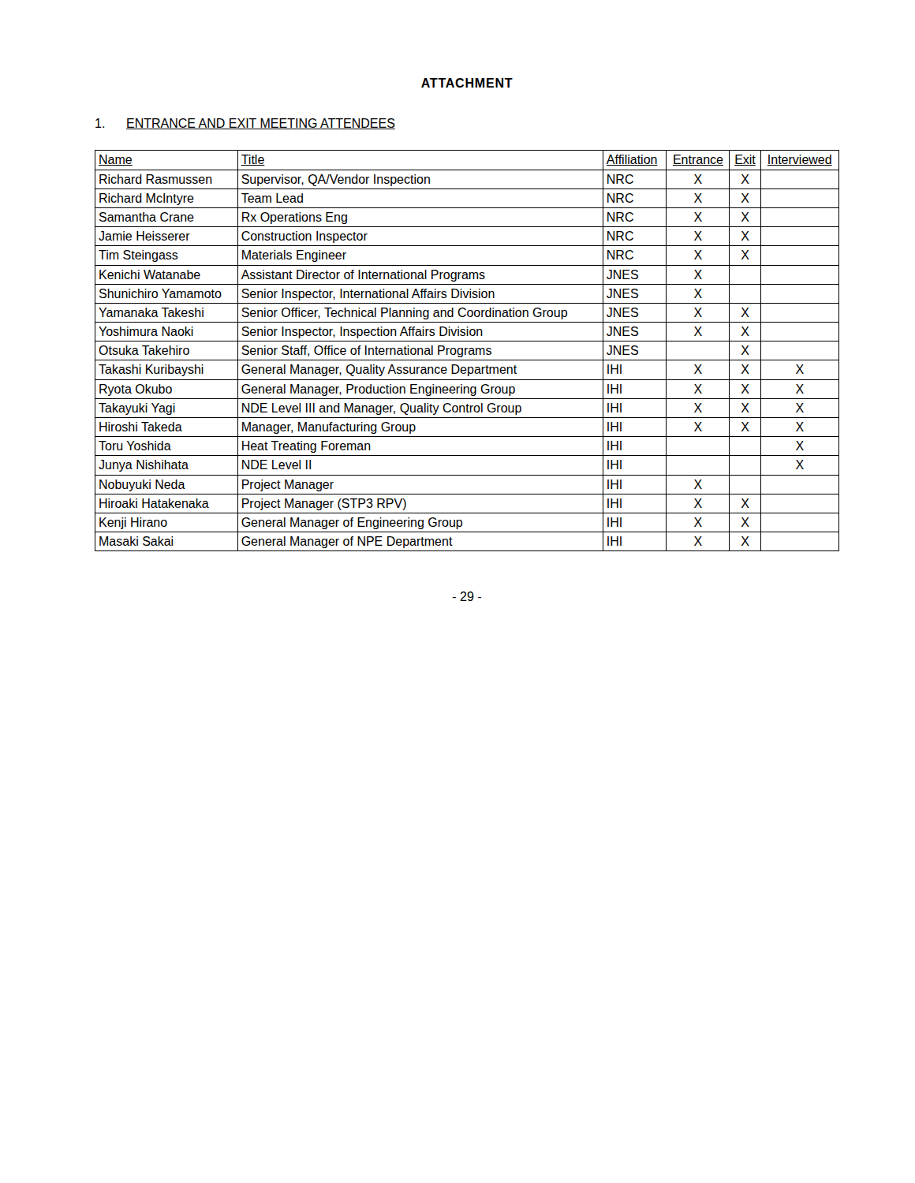ATTACHMENT
1. ENTRANCE AND EXIT MEETING ATTENDEES
| Name | Title | Affiliation | Entrance | Exit | Interviewed |
| --- | --- | --- | --- | --- | --- |
| Richard Rasmussen | Supervisor, QA/Vendor Inspection | NRC | X | X | |
| Richard McIntyre | Team Lead | NRC | X | X | |
| Samantha Crane | Rx Operations Eng | NRC | X | X | |
| Jamie Heisserer | Construction Inspector | NRC | X | X | |
| Tim Steingass | Materials Engineer | NRC | X | X | |
| Kenichi Watanabe | Assistant Director of International Programs | JNES | X | | |
| Shunichiro Yamamoto | Senior Inspector, International Affairs Division | JNES | X | | |
| Yamanaka Takeshi | Senior Officer, Technical Planning and Coordination Group | JNES | X | X | |
| Yoshimura Naoki | Senior Inspector, Inspection Affairs Division | JNES | X | X | |
| Otsuka Takehiro | Senior Staff, Office of International Programs | JNES | | X | |
| Takashi Kuribayshi | General Manager, Quality Assurance Department | IHI | X | X | X |
| Ryota Okubo | General Manager, Production Engineering Group | IHI | X | X | X |
| Takayuki Yagi | NDE Level III and Manager, Quality Control Group | IHI | X | X | X |
| Hiroshi Takeda | Manager, Manufacturing Group | IHI | X | X | X |
| Toru Yoshida | Heat Treating Foreman | IHI | | | X |
| Junya Nishihata | NDE Level II | IHI | | | X |
| Nobuyuki Neda | Project Manager | IHI | X | | |
| Hiroaki Hatakenaka | Project Manager (STP3 RPV) | IHI | X | X | |
| Kenji Hirano | General Manager of Engineering Group | IHI | X | X | |
| Masaki Sakai | General Manager of NPE Department | IHI | X | X | |
- 29 -